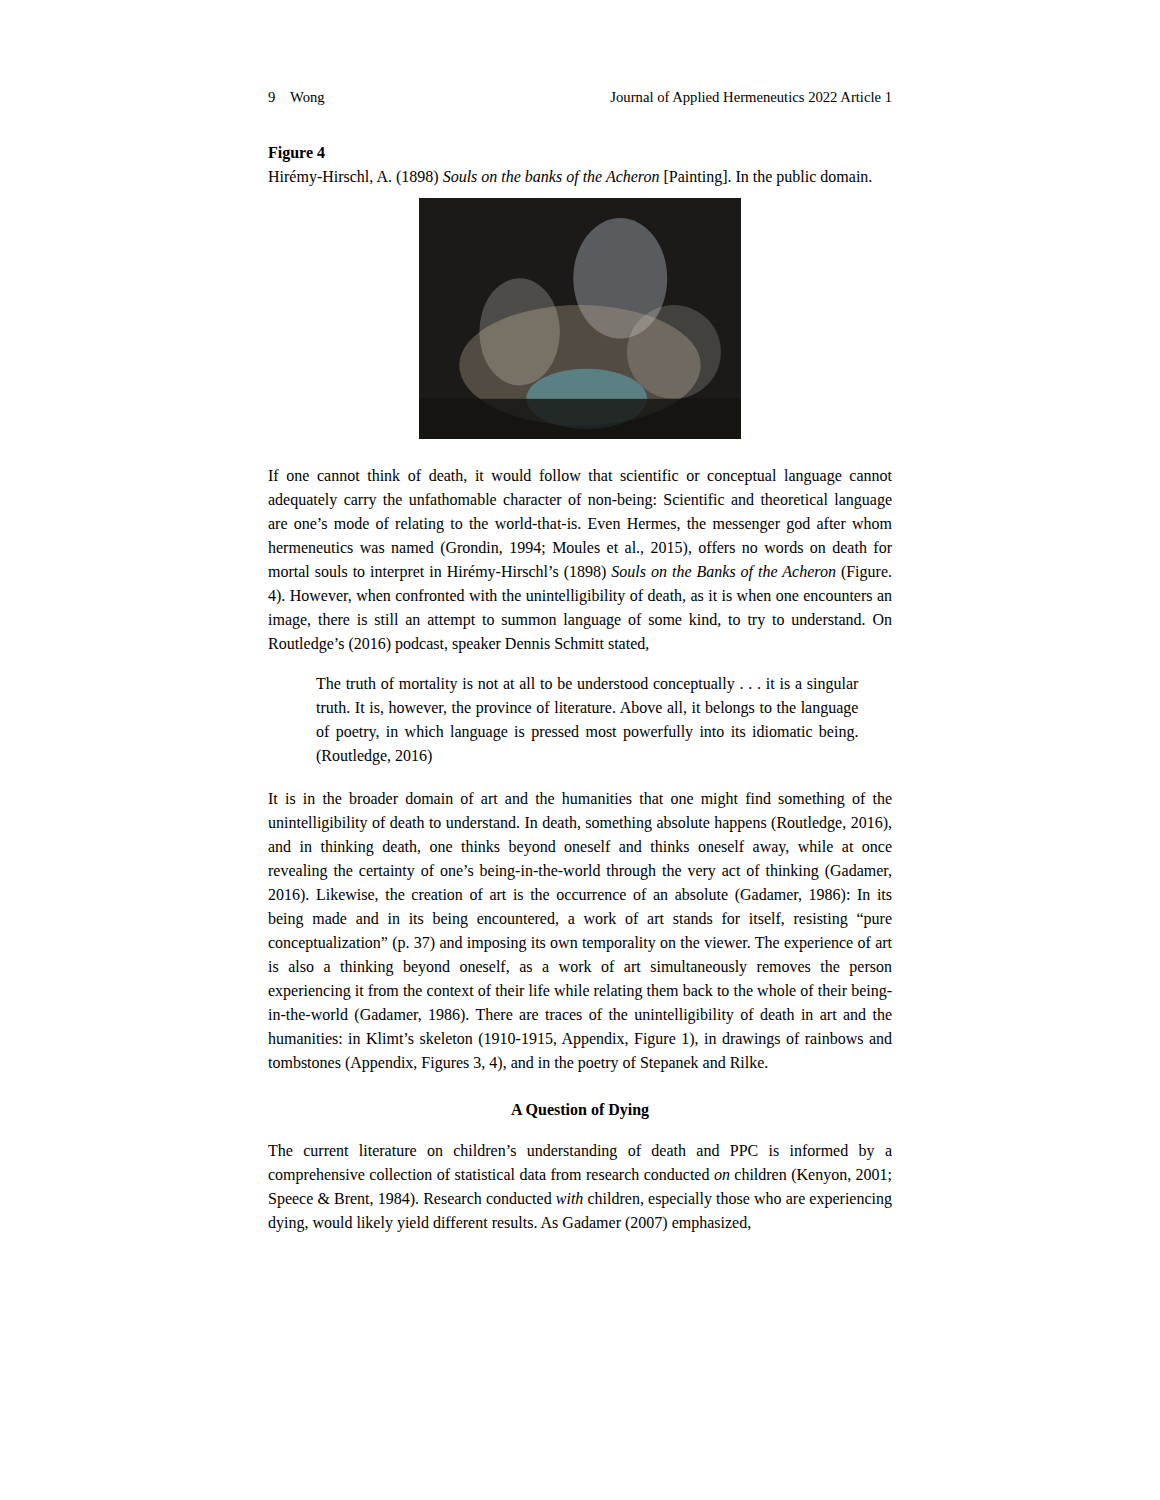9 Wong Journal of Applied Hermeneutics 2022 Article 1
Figure 4
Hirémy-Hirschl, A. (1898) Souls on the banks of the Acheron [Painting]. In the public domain.
If one cannot think of death, it would follow that scientific or conceptual language cannot adequately carry the unfathomable character of non-being: Scientific and theoretical language are one’s mode of relating to the world-that-is. Even Hermes, the messenger god after whom hermeneutics was named (Grondin, 1994; Moules et al., 2015), offers no words on death for mortal souls to interpret in Hirémy-Hirschl’s (1898) Souls on the Banks of the Acheron (Figure. 4). However, when confronted with the unintelligibility of death, as it is when one encounters an image, there is still an attempt to summon language of some kind, to try to understand. On Routledge’s (2016) podcast, speaker Dennis Schmitt stated,
The truth of mortality is not at all to be understood conceptually . . . it is a singular truth. It is, however, the province of literature. Above all, it belongs to the language of poetry, in which language is pressed most powerfully into its idiomatic being. (Routledge, 2016)
It is in the broader domain of art and the humanities that one might find something of the unintelligibility of death to understand. In death, something absolute happens (Routledge, 2016), and in thinking death, one thinks beyond oneself and thinks oneself away, while at once revealing the certainty of one’s being-in-the-world through the very act of thinking (Gadamer, 2016). Likewise, the creation of art is the occurrence of an absolute (Gadamer, 1986): In its being made and in its being encountered, a work of art stands for itself, resisting “pure conceptualization” (p. 37) and imposing its own temporality on the viewer. The experience of art is also a thinking beyond oneself, as a work of art simultaneously removes the person experiencing it from the context of their life while relating them back to the whole of their being-in-the-world (Gadamer, 1986). There are traces of the unintelligibility of death in art and the humanities: in Klimt’s skeleton (1910-1915, Appendix, Figure 1), in drawings of rainbows and tombstones (Appendix, Figures 3, 4), and in the poetry of Stepanek and Rilke.
A Question of Dying
The current literature on children’s understanding of death and PPC is informed by a comprehensive collection of statistical data from research conducted on children (Kenyon, 2001; Speece & Brent, 1984). Research conducted with children, especially those who are experiencing dying, would likely yield different results. As Gadamer (2007) emphasized,